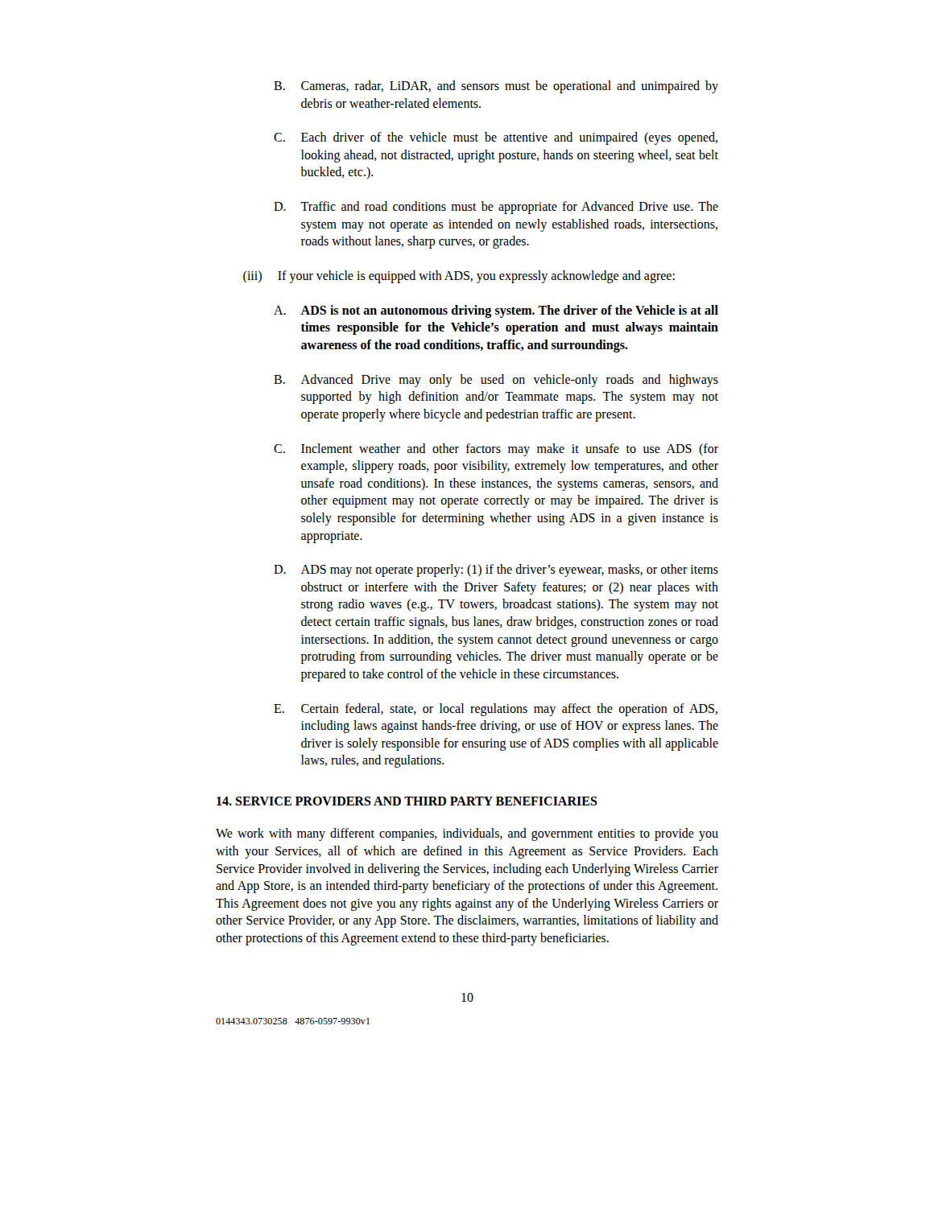B. Cameras, radar, LiDAR, and sensors must be operational and unimpaired by debris or weather-related elements.
C. Each driver of the vehicle must be attentive and unimpaired (eyes opened, looking ahead, not distracted, upright posture, hands on steering wheel, seat belt buckled, etc.).
D. Traffic and road conditions must be appropriate for Advanced Drive use. The system may not operate as intended on newly established roads, intersections, roads without lanes, sharp curves, or grades.
(iii) If your vehicle is equipped with ADS, you expressly acknowledge and agree:
A. ADS is not an autonomous driving system. The driver of the Vehicle is at all times responsible for the Vehicle’s operation and must always maintain awareness of the road conditions, traffic, and surroundings.
B. Advanced Drive may only be used on vehicle-only roads and highways supported by high definition and/or Teammate maps. The system may not operate properly where bicycle and pedestrian traffic are present.
C. Inclement weather and other factors may make it unsafe to use ADS (for example, slippery roads, poor visibility, extremely low temperatures, and other unsafe road conditions). In these instances, the systems cameras, sensors, and other equipment may not operate correctly or may be impaired. The driver is solely responsible for determining whether using ADS in a given instance is appropriate.
D. ADS may not operate properly: (1) if the driver’s eyewear, masks, or other items obstruct or interfere with the Driver Safety features; or (2) near places with strong radio waves (e.g., TV towers, broadcast stations). The system may not detect certain traffic signals, bus lanes, draw bridges, construction zones or road intersections. In addition, the system cannot detect ground unevenness or cargo protruding from surrounding vehicles. The driver must manually operate or be prepared to take control of the vehicle in these circumstances.
E. Certain federal, state, or local regulations may affect the operation of ADS, including laws against hands-free driving, or use of HOV or express lanes. The driver is solely responsible for ensuring use of ADS complies with all applicable laws, rules, and regulations.
14. SERVICE PROVIDERS AND THIRD PARTY BENEFICIARIES
We work with many different companies, individuals, and government entities to provide you with your Services, all of which are defined in this Agreement as Service Providers. Each Service Provider involved in delivering the Services, including each Underlying Wireless Carrier and App Store, is an intended third-party beneficiary of the protections of under this Agreement. This Agreement does not give you any rights against any of the Underlying Wireless Carriers or other Service Provider, or any App Store. The disclaimers, warranties, limitations of liability and other protections of this Agreement extend to these third-party beneficiaries.
10
0144343.0730258 4876-0597-9930v1